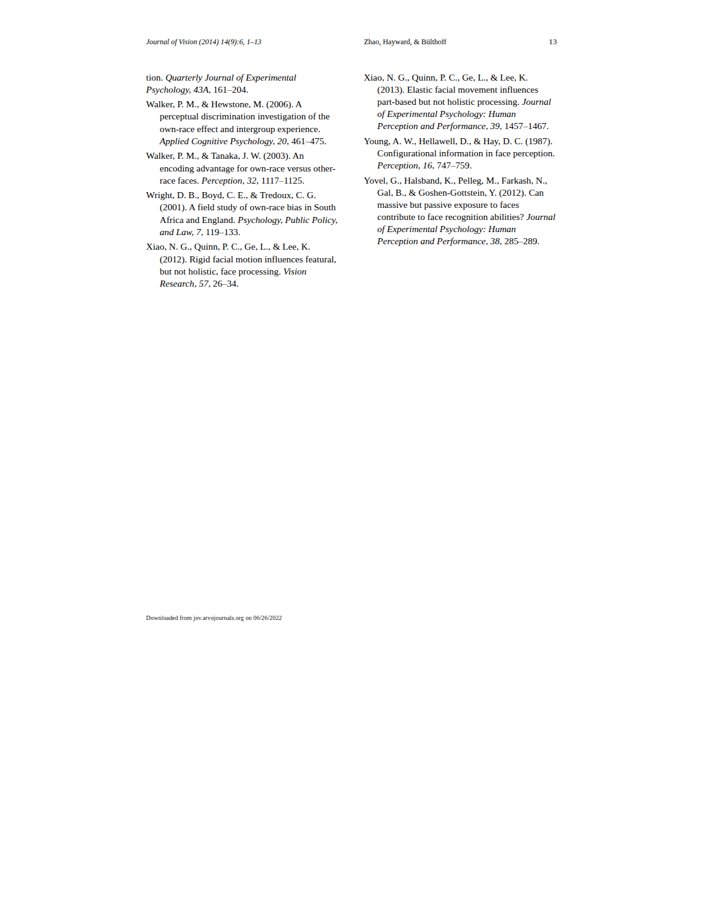Journal of Vision (2014) 14(9):6, 1–13 Zhao, Hayward, & Bülthoff 13
tion. Quarterly Journal of Experimental Psychology, 43A, 161–204.
Walker, P. M., & Hewstone, M. (2006). A perceptual discrimination investigation of the own-race effect and intergroup experience. Applied Cognitive Psychology, 20, 461–475.
Walker, P. M., & Tanaka, J. W. (2003). An encoding advantage for own-race versus other-race faces. Perception, 32, 1117–1125.
Wright, D. B., Boyd, C. E., & Tredoux, C. G. (2001). A field study of own-race bias in South Africa and England. Psychology, Public Policy, and Law, 7, 119–133.
Xiao, N. G., Quinn, P. C., Ge, L., & Lee, K. (2012). Rigid facial motion influences featural, but not holistic, face processing. Vision Research, 57, 26–34.
Xiao, N. G., Quinn, P. C., Ge, L., & Lee, K. (2013). Elastic facial movement influences part-based but not holistic processing. Journal of Experimental Psychology: Human Perception and Performance, 39, 1457–1467.
Young, A. W., Hellawell, D., & Hay, D. C. (1987). Configurational information in face perception. Perception, 16, 747–759.
Yovel, G., Halsband, K., Pelleg, M., Farkash, N., Gal, B., & Goshen-Gottstein, Y. (2012). Can massive but passive exposure to faces contribute to face recognition abilities? Journal of Experimental Psychology: Human Perception and Performance, 38, 285–289.
Downloaded from jov.arvojournals.org on 06/26/2022